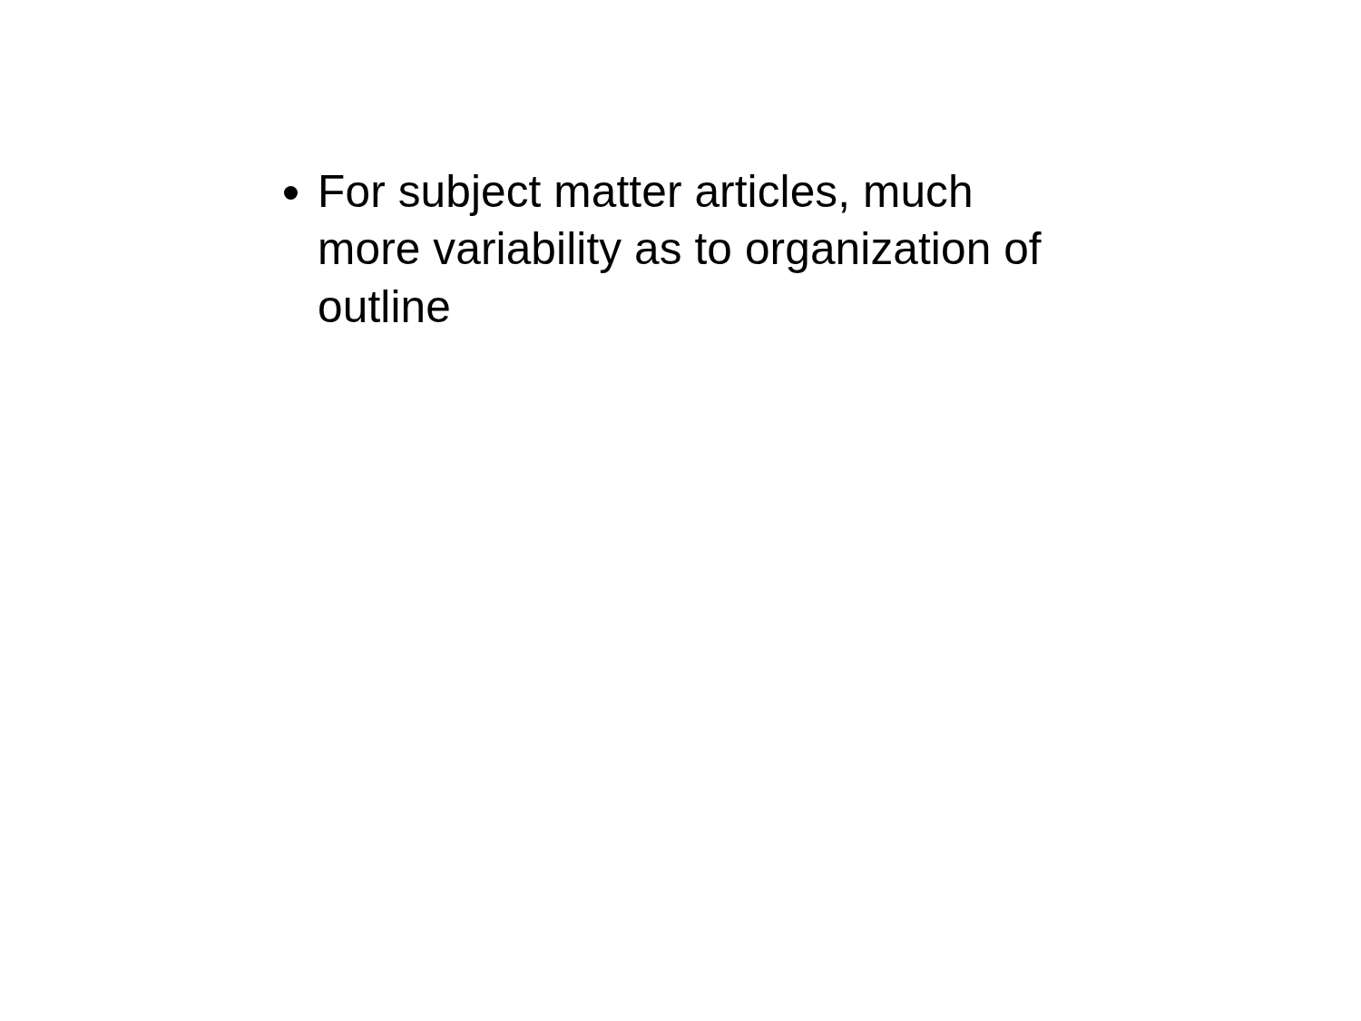For subject matter articles, much more variability as to organization of outline